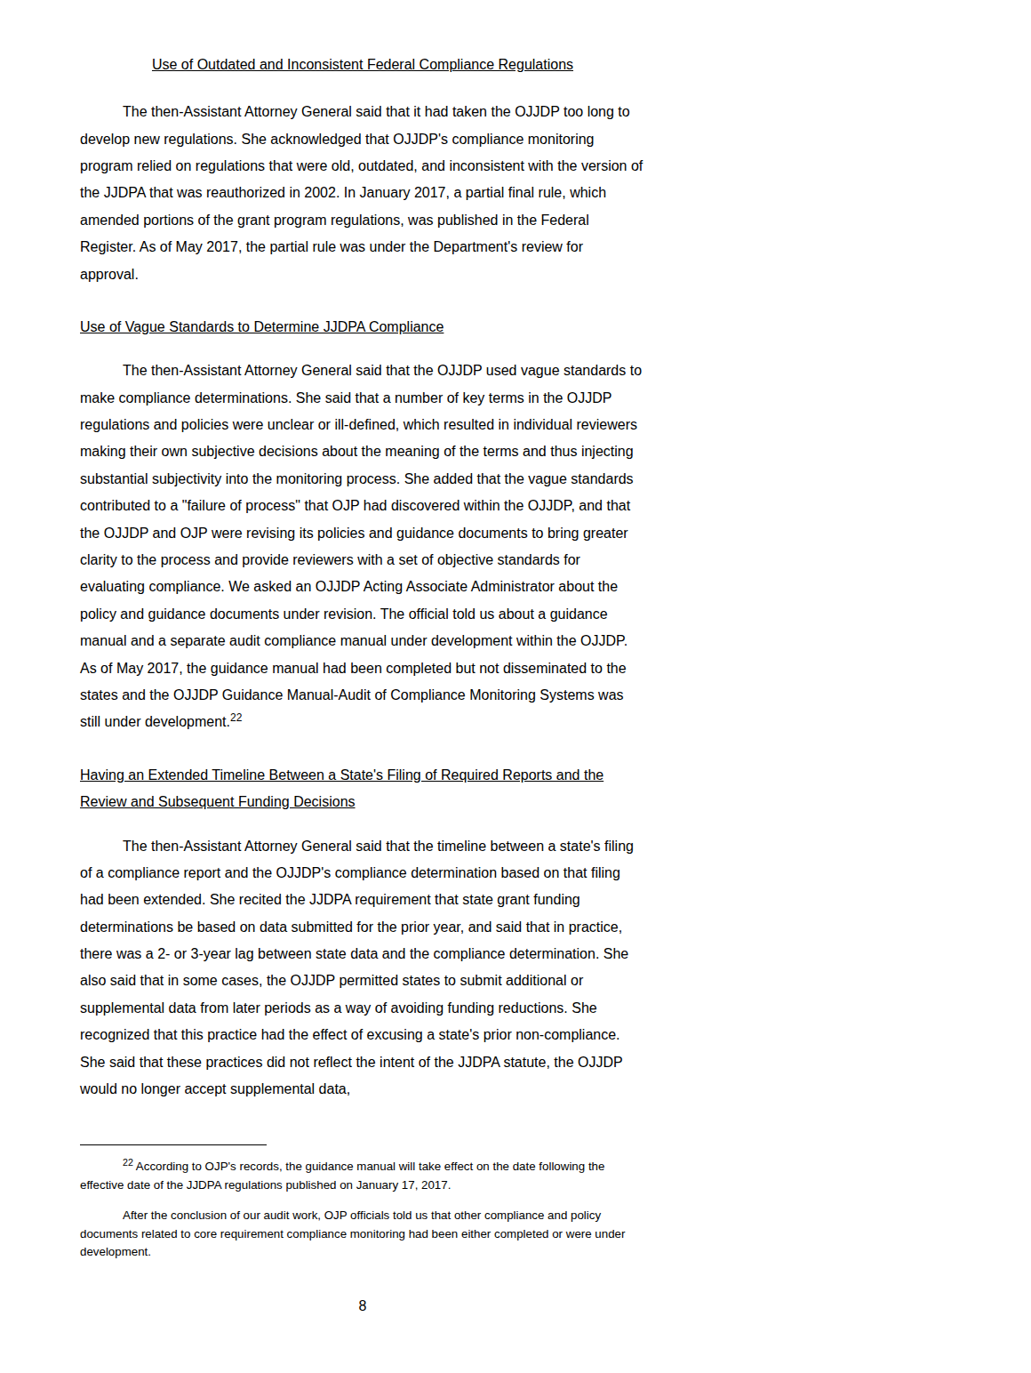Use of Outdated and Inconsistent Federal Compliance Regulations
The then-Assistant Attorney General said that it had taken the OJJDP too long to develop new regulations. She acknowledged that OJJDP's compliance monitoring program relied on regulations that were old, outdated, and inconsistent with the version of the JJDPA that was reauthorized in 2002. In January 2017, a partial final rule, which amended portions of the grant program regulations, was published in the Federal Register. As of May 2017, the partial rule was under the Department's review for approval.
Use of Vague Standards to Determine JJDPA Compliance
The then-Assistant Attorney General said that the OJJDP used vague standards to make compliance determinations. She said that a number of key terms in the OJJDP regulations and policies were unclear or ill-defined, which resulted in individual reviewers making their own subjective decisions about the meaning of the terms and thus injecting substantial subjectivity into the monitoring process. She added that the vague standards contributed to a "failure of process" that OJP had discovered within the OJJDP, and that the OJJDP and OJP were revising its policies and guidance documents to bring greater clarity to the process and provide reviewers with a set of objective standards for evaluating compliance. We asked an OJJDP Acting Associate Administrator about the policy and guidance documents under revision. The official told us about a guidance manual and a separate audit compliance manual under development within the OJJDP. As of May 2017, the guidance manual had been completed but not disseminated to the states and the OJJDP Guidance Manual-Audit of Compliance Monitoring Systems was still under development.22
Having an Extended Timeline Between a State's Filing of Required Reports and the Review and Subsequent Funding Decisions
The then-Assistant Attorney General said that the timeline between a state's filing of a compliance report and the OJJDP's compliance determination based on that filing had been extended. She recited the JJDPA requirement that state grant funding determinations be based on data submitted for the prior year, and said that in practice, there was a 2- or 3-year lag between state data and the compliance determination. She also said that in some cases, the OJJDP permitted states to submit additional or supplemental data from later periods as a way of avoiding funding reductions. She recognized that this practice had the effect of excusing a state's prior non-compliance. She said that these practices did not reflect the intent of the JJDPA statute, the OJJDP would no longer accept supplemental data,
22 According to OJP's records, the guidance manual will take effect on the date following the effective date of the JJDPA regulations published on January 17, 2017.
After the conclusion of our audit work, OJP officials told us that other compliance and policy documents related to core requirement compliance monitoring had been either completed or were under development.
8